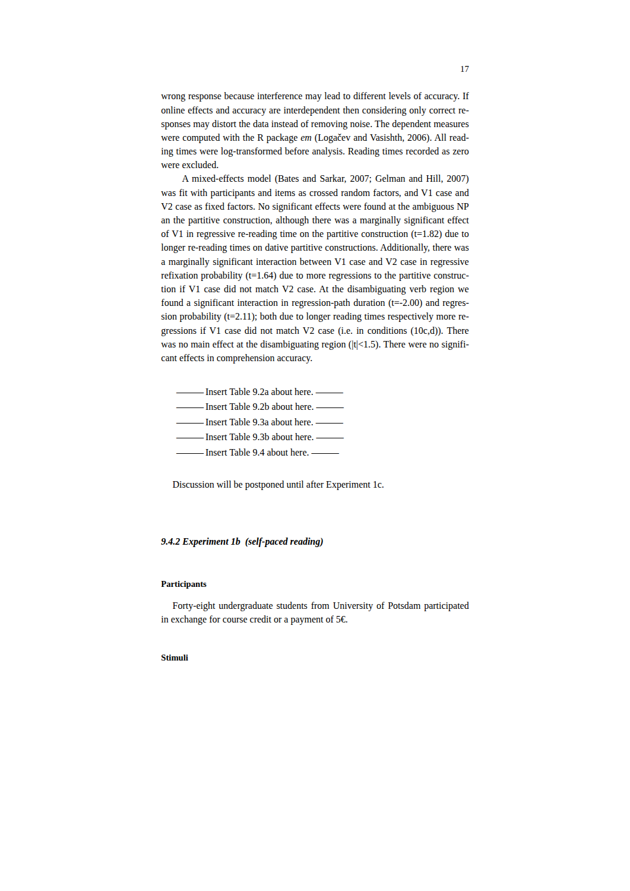17
wrong response because interference may lead to different levels of accuracy. If online effects and accuracy are interdependent then considering only correct responses may distort the data instead of removing noise. The dependent measures were computed with the R package em (Logačev and Vasishth, 2006). All reading times were log-transformed before analysis. Reading times recorded as zero were excluded.
A mixed-effects model (Bates and Sarkar, 2007; Gelman and Hill, 2007) was fit with participants and items as crossed random factors, and V1 case and V2 case as fixed factors. No significant effects were found at the ambiguous NP an the partitive construction, although there was a marginally significant effect of V1 in regressive re-reading time on the partitive construction (t=1.82) due to longer re-reading times on dative partitive constructions. Additionally, there was a marginally significant interaction between V1 case and V2 case in regressive refixation probability (t=1.64) due to more regressions to the partitive construction if V1 case did not match V2 case. At the disambiguating verb region we found a significant interaction in regression-path duration (t=-2.00) and regression probability (t=2.11); both due to longer reading times respectively more regressions if V1 case did not match V2 case (i.e. in conditions (10c,d)). There was no main effect at the disambiguating region (|t|<1.5). There were no significant effects in comprehension accuracy.
——— Insert Table 9.2a about here. ———
——— Insert Table 9.2b about here. ———
——— Insert Table 9.3a about here. ———
——— Insert Table 9.3b about here. ———
——— Insert Table 9.4 about here. ———
Discussion will be postponed until after Experiment 1c.
9.4.2 Experiment 1b (self-paced reading)
Participants
Forty-eight undergraduate students from University of Potsdam participated in exchange for course credit or a payment of 5€.
Stimuli